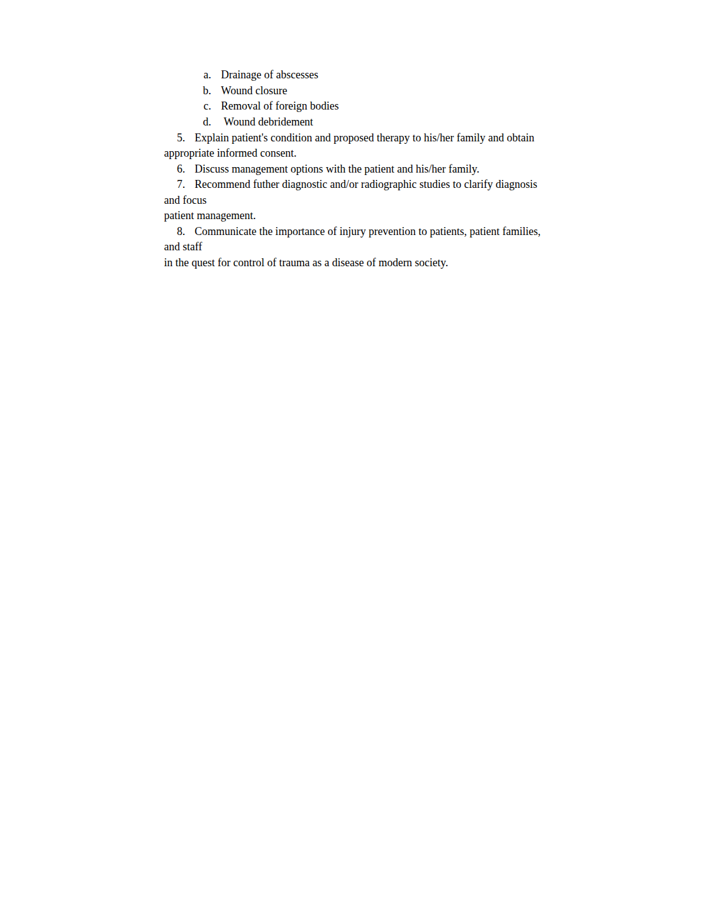Drainage of abscesses
Wound closure
Removal of foreign bodies
Wound debridement
5. Explain patient's condition and proposed therapy to his/her family and obtain
appropriate informed consent.
6. Discuss management options with the patient and his/her family.
7. Recommend futher diagnostic and/or radiographic studies to clarify diagnosis and focus
patient management.
8. Communicate the importance of injury prevention to patients, patient families, and staff
in the quest for control of trauma as a disease of modern society.